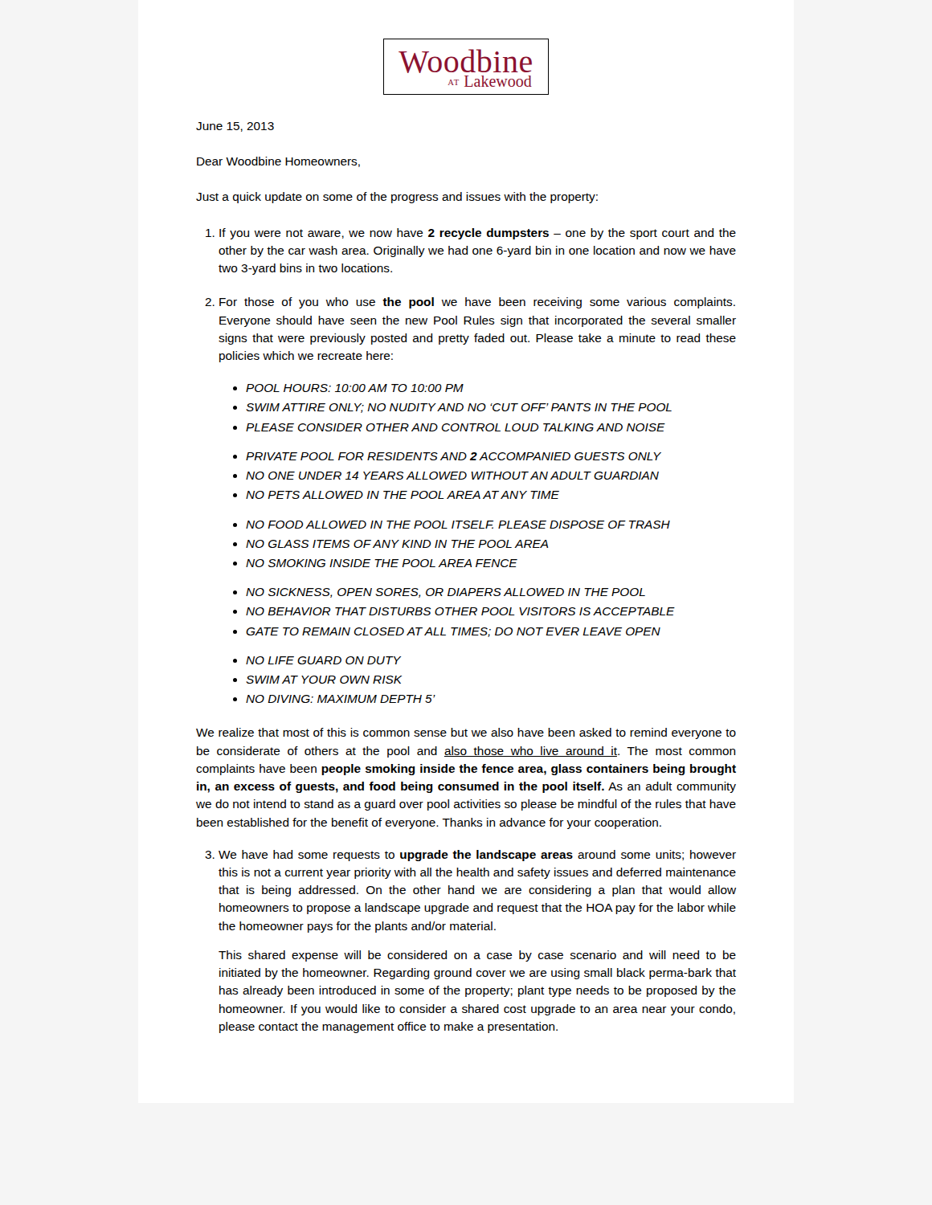Woodbine AT Lakewood
June 15, 2013
Dear Woodbine Homeowners,
Just a quick update on some of the progress and issues with the property:
If you were not aware, we now have 2 recycle dumpsters – one by the sport court and the other by the car wash area. Originally we had one 6-yard bin in one location and now we have two 3-yard bins in two locations.
For those of you who use the pool we have been receiving some various complaints. Everyone should have seen the new Pool Rules sign that incorporated the several smaller signs that were previously posted and pretty faded out. Please take a minute to read these policies which we recreate here:
Pool hours: 10:00 AM to 10:00 PM
Swim attire only; no nudity and no ‘cut off’ pants in the pool
Please consider other and control loud talking and noise
Private pool for residents and 2 accompanied guests only
No one under 14 years allowed without an adult guardian
No pets allowed in the pool area at any time
No food allowed in the pool itself. Please dispose of trash
No glass items of any kind in the pool area
No smoking inside the pool area fence
No sickness, open sores, or diapers allowed in the pool
No behavior that disturbs other pool visitors is acceptable
Gate to remain closed at all times; do not ever leave open
No life guard on duty
Swim at your own risk
No diving: maximum depth 5’
We realize that most of this is common sense but we also have been asked to remind everyone to be considerate of others at the pool and also those who live around it. The most common complaints have been people smoking inside the fence area, glass containers being brought in, an excess of guests, and food being consumed in the pool itself. As an adult community we do not intend to stand as a guard over pool activities so please be mindful of the rules that have been established for the benefit of everyone. Thanks in advance for your cooperation.
We have had some requests to upgrade the landscape areas around some units; however this is not a current year priority with all the health and safety issues and deferred maintenance that is being addressed. On the other hand we are considering a plan that would allow homeowners to propose a landscape upgrade and request that the HOA pay for the labor while the homeowner pays for the plants and/or material.
This shared expense will be considered on a case by case scenario and will need to be initiated by the homeowner. Regarding ground cover we are using small black perma-bark that has already been introduced in some of the property; plant type needs to be proposed by the homeowner. If you would like to consider a shared cost upgrade to an area near your condo, please contact the management office to make a presentation.